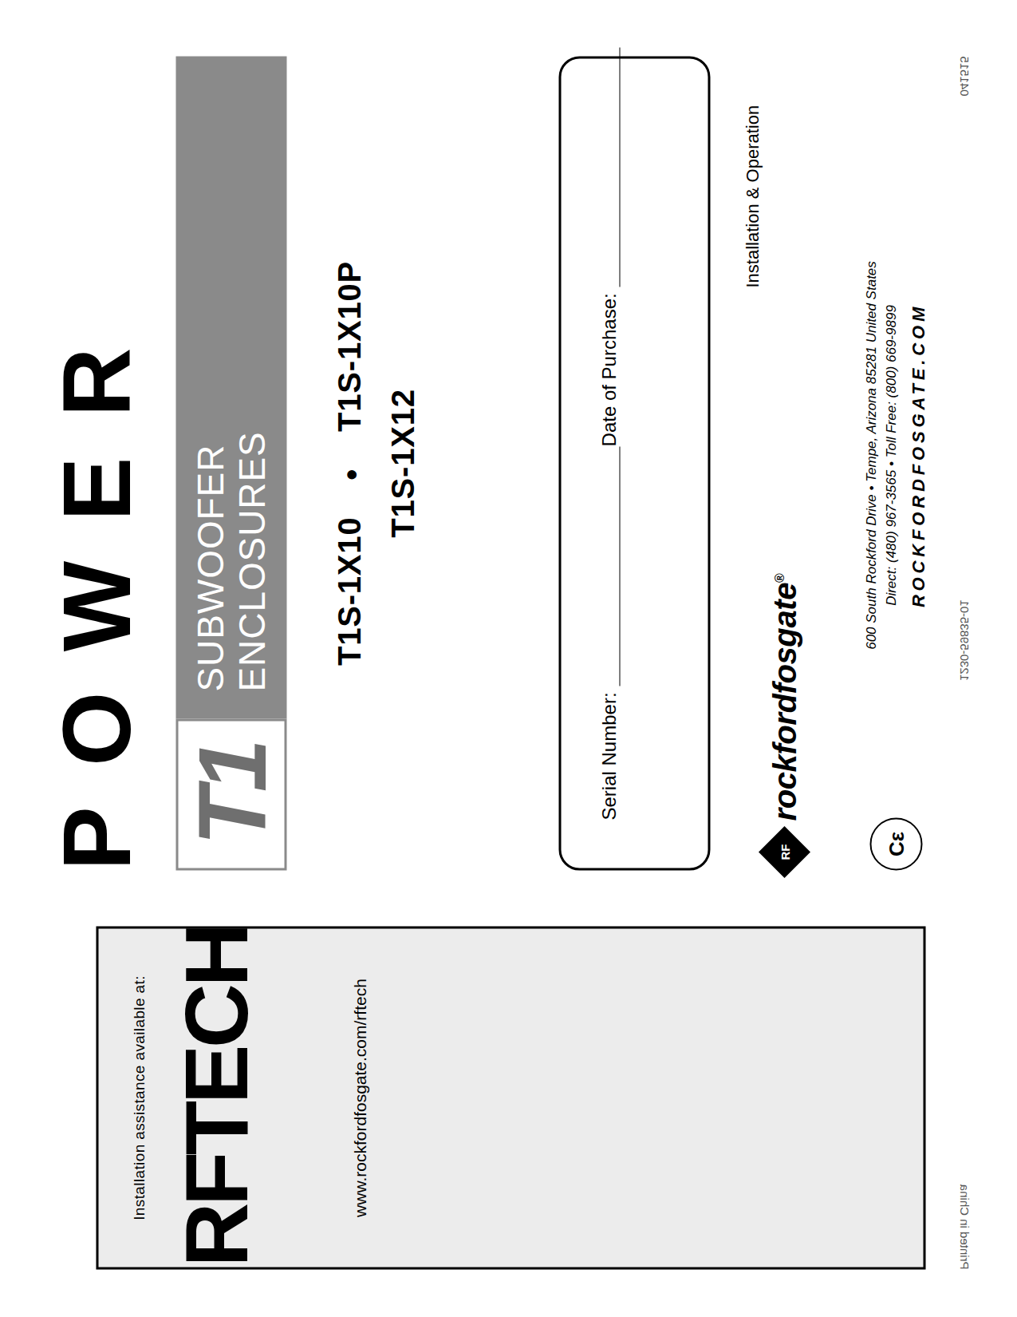Installation assistance available at:
RFTECH
www.rockfordfosgate.com/rftech
POWER
T1
SUBWOOFER
ENCLOSURES
T1S-1X10 • T1S-1X10P
T1S-1X12
Serial Number:
Date of Purchase:
Installation & Operation
rockfordfosgate®
Cε
600 South Rockford Drive • Tempe, Arizona 85281 United States
Direct: (480) 967-3565 • Toll Free: (800) 669-9899
ROCKFORDFOSGATE.COM
Printed in China 1230-59835-01 041515